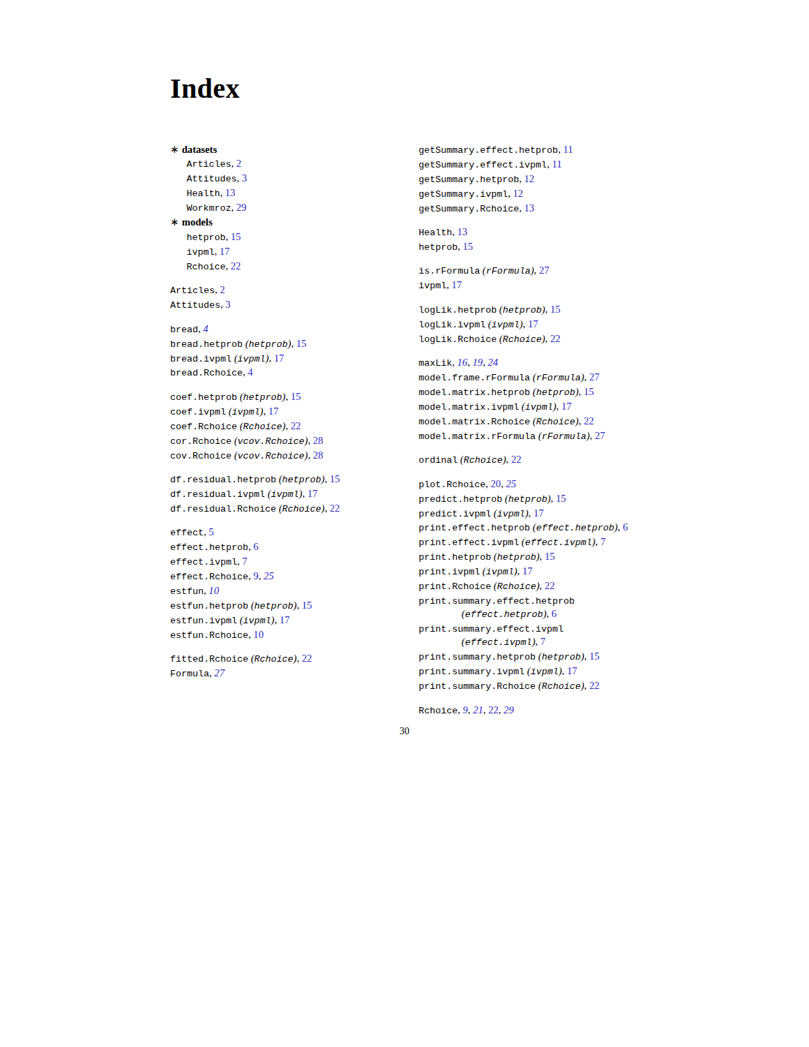Index
∗ datasets
Articles, 2
Attitudes, 3
Health, 13
Workmroz, 29
∗ models
hetprob, 15
ivpml, 17
Rchoice, 22
Articles, 2
Attitudes, 3
bread, 4
bread.hetprob (hetprob), 15
bread.ivpml (ivpml), 17
bread.Rchoice, 4
coef.hetprob (hetprob), 15
coef.ivpml (ivpml), 17
coef.Rchoice (Rchoice), 22
cor.Rchoice (vcov.Rchoice), 28
cov.Rchoice (vcov.Rchoice), 28
df.residual.hetprob (hetprob), 15
df.residual.ivpml (ivpml), 17
df.residual.Rchoice (Rchoice), 22
effect, 5
effect.hetprob, 6
effect.ivpml, 7
effect.Rchoice, 9, 25
estfun, 10
estfun.hetprob (hetprob), 15
estfun.ivpml (ivpml), 17
estfun.Rchoice, 10
fitted.Rchoice (Rchoice), 22
Formula, 27
getSummary.effect.hetprob, 11
getSummary.effect.ivpml, 11
getSummary.hetprob, 12
getSummary.ivpml, 12
getSummary.Rchoice, 13
Health, 13
hetprob, 15
is.rFormula (rFormula), 27
ivpml, 17
logLik.hetprob (hetprob), 15
logLik.ivpml (ivpml), 17
logLik.Rchoice (Rchoice), 22
maxLik, 16, 19, 24
model.frame.rFormula (rFormula), 27
model.matrix.hetprob (hetprob), 15
model.matrix.ivpml (ivpml), 17
model.matrix.Rchoice (Rchoice), 22
model.matrix.rFormula (rFormula), 27
ordinal (Rchoice), 22
plot.Rchoice, 20, 25
predict.hetprob (hetprob), 15
predict.ivpml (ivpml), 17
print.effect.hetprob (effect.hetprob), 6
print.effect.ivpml (effect.ivpml), 7
print.hetprob (hetprob), 15
print.ivpml (ivpml), 17
print.Rchoice (Rchoice), 22
print.summary.effect.hetprob (effect.hetprob), 6
print.summary.effect.ivpml (effect.ivpml), 7
print.summary.hetprob (hetprob), 15
print.summary.ivpml (ivpml), 17
print.summary.Rchoice (Rchoice), 22
Rchoice, 9, 21, 22, 29
30